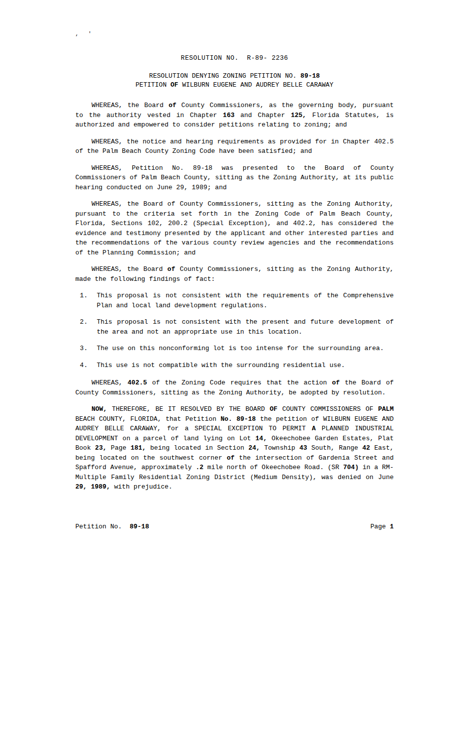, '
RESOLUTION NO. R-89- 2236
RESOLUTION DENYING ZONING PETITION NO. 89-18
PETITION OF WILBURN EUGENE AND AUDREY BELLE CARAWAY
WHEREAS, the Board of County Commissioners, as the governing body, pursuant to the authority vested in Chapter 163 and Chapter 125, Florida Statutes, is authorized and empowered to consider petitions relating to zoning; and
WHEREAS, the notice and hearing requirements as provided for in Chapter 402.5 of the Palm Beach County Zoning Code have been satisfied; and
WHEREAS, Petition No. 89-18 was presented to the Board of County Commissioners of Palm Beach County, sitting as the Zoning Authority, at its public hearing conducted on June 29, 1989; and
WHEREAS, the Board of County Commissioners, sitting as the Zoning Authority, pursuant to the criteria set forth in the Zoning Code of Palm Beach County, Florida, Sections 102, 200.2 (Special Exception), and 402.2, has considered the evidence and testimony presented by the applicant and other interested parties and the recommendations of the various county review agencies and the recommendations of the Planning Commission; and
WHEREAS, the Board of County Commissioners, sitting as the Zoning Authority, made the following findings of fact:
This proposal is not consistent with the requirements of the Comprehensive Plan and local land development regulations.
This proposal is not consistent with the present and future development of the area and not an appropriate use in this location.
The use on this nonconforming lot is too intense for the surrounding area.
This use is not compatible with the surrounding residential use.
WHEREAS, 402.5 of the Zoning Code requires that the action of the Board of County Commissioners, sitting as the Zoning Authority, be adopted by resolution.
NOW, THEREFORE, BE IT RESOLVED BY THE BOARD OF COUNTY COMMISSIONERS OF PALM BEACH COUNTY, FLORIDA, that Petition No. 89-18 the petition of WILBURN EUGENE AND AUDREY BELLE CARAWAY, for a SPECIAL EXCEPTION TO PERMIT A PLANNED INDUSTRIAL DEVELOPMENT on a parcel of land lying on Lot 14, Okeechobee Garden Estates, Plat Book 23, Page 181, being located in Section 24, Township 43 South, Range 42 East, being located on the southwest corner of the intersection of Gardenia Street and Spafford Avenue, approximately .2 mile north of Okeechobee Road. (SR 704) in a RM-Multiple Family Residential Zoning District (Medium Density), was denied on June 29, 1989, with prejudice.
Petition No. 89-18 Page 1